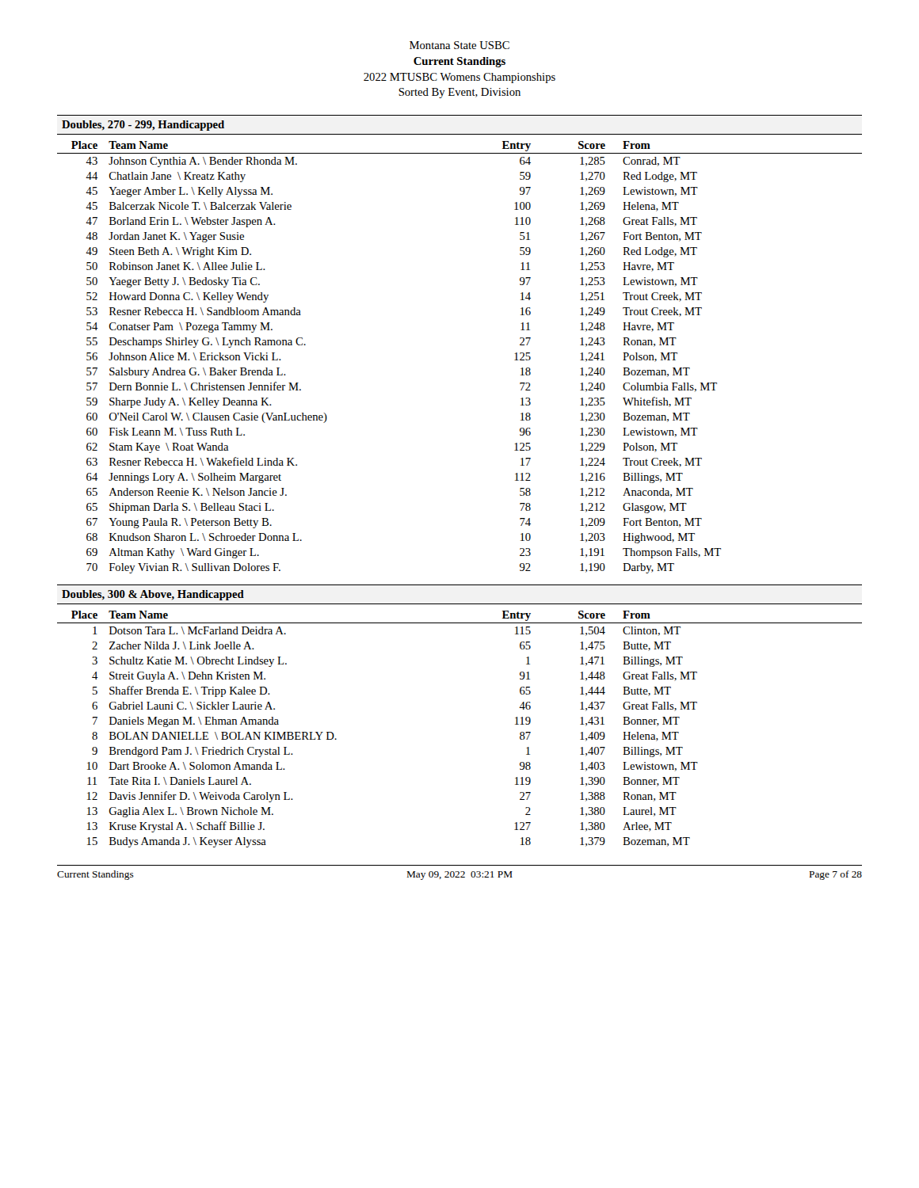Montana State USBC
Current Standings
2022 MTUSBC Womens Championships
Sorted By Event, Division
Doubles, 270 - 299, Handicapped
| Place | Team Name | Entry | Score | From |
| --- | --- | --- | --- | --- |
| 43 | Johnson Cynthia A. \ Bender Rhonda M. | 64 | 1,285 | Conrad, MT |
| 44 | Chatlain Jane \ Kreatz Kathy | 59 | 1,270 | Red Lodge, MT |
| 45 | Yaeger Amber L. \ Kelly Alyssa M. | 97 | 1,269 | Lewistown, MT |
| 45 | Balcerzak Nicole T. \ Balcerzak Valerie | 100 | 1,269 | Helena, MT |
| 47 | Borland Erin L. \ Webster Jaspen A. | 110 | 1,268 | Great Falls, MT |
| 48 | Jordan Janet K. \ Yager Susie | 51 | 1,267 | Fort Benton, MT |
| 49 | Steen Beth A. \ Wright Kim D. | 59 | 1,260 | Red Lodge, MT |
| 50 | Robinson Janet K. \ Allee Julie L. | 11 | 1,253 | Havre, MT |
| 50 | Yaeger Betty J. \ Bedosky Tia C. | 97 | 1,253 | Lewistown, MT |
| 52 | Howard Donna C. \ Kelley Wendy | 14 | 1,251 | Trout Creek, MT |
| 53 | Resner Rebecca H. \ Sandbloom Amanda | 16 | 1,249 | Trout Creek, MT |
| 54 | Conatser Pam \ Pozega Tammy M. | 11 | 1,248 | Havre, MT |
| 55 | Deschamps Shirley G. \ Lynch Ramona C. | 27 | 1,243 | Ronan, MT |
| 56 | Johnson Alice M. \ Erickson Vicki L. | 125 | 1,241 | Polson, MT |
| 57 | Salsbury Andrea G. \ Baker Brenda L. | 18 | 1,240 | Bozeman, MT |
| 57 | Dern Bonnie L. \ Christensen Jennifer M. | 72 | 1,240 | Columbia Falls, MT |
| 59 | Sharpe Judy A. \ Kelley Deanna K. | 13 | 1,235 | Whitefish, MT |
| 60 | O'Neil Carol W. \ Clausen Casie (VanLuchene) | 18 | 1,230 | Bozeman, MT |
| 60 | Fisk Leann M. \ Tuss Ruth L. | 96 | 1,230 | Lewistown, MT |
| 62 | Stam Kaye \ Roat Wanda | 125 | 1,229 | Polson, MT |
| 63 | Resner Rebecca H. \ Wakefield Linda K. | 17 | 1,224 | Trout Creek, MT |
| 64 | Jennings Lory A. \ Solheim Margaret | 112 | 1,216 | Billings, MT |
| 65 | Anderson Reenie K. \ Nelson Jancie J. | 58 | 1,212 | Anaconda, MT |
| 65 | Shipman Darla S. \ Belleau Staci L. | 78 | 1,212 | Glasgow, MT |
| 67 | Young Paula R. \ Peterson Betty B. | 74 | 1,209 | Fort Benton, MT |
| 68 | Knudson Sharon L. \ Schroeder Donna L. | 10 | 1,203 | Highwood, MT |
| 69 | Altman Kathy \ Ward Ginger L. | 23 | 1,191 | Thompson Falls, MT |
| 70 | Foley Vivian R. \ Sullivan Dolores F. | 92 | 1,190 | Darby, MT |
Doubles, 300 & Above, Handicapped
| Place | Team Name | Entry | Score | From |
| --- | --- | --- | --- | --- |
| 1 | Dotson Tara L. \ McFarland Deidra A. | 115 | 1,504 | Clinton, MT |
| 2 | Zacher Nilda J. \ Link Joelle A. | 65 | 1,475 | Butte, MT |
| 3 | Schultz Katie M. \ Obrecht Lindsey L. | 1 | 1,471 | Billings, MT |
| 4 | Streit Guyla A. \ Dehn Kristen M. | 91 | 1,448 | Great Falls, MT |
| 5 | Shaffer Brenda E. \ Tripp Kalee D. | 65 | 1,444 | Butte, MT |
| 6 | Gabriel Launi C. \ Sickler Laurie A. | 46 | 1,437 | Great Falls, MT |
| 7 | Daniels Megan M. \ Ehman Amanda | 119 | 1,431 | Bonner, MT |
| 8 | BOLAN DANIELLE \ BOLAN KIMBERLY D. | 87 | 1,409 | Helena, MT |
| 9 | Brendgord Pam J. \ Friedrich Crystal L. | 1 | 1,407 | Billings, MT |
| 10 | Dart Brooke A. \ Solomon Amanda L. | 98 | 1,403 | Lewistown, MT |
| 11 | Tate Rita I. \ Daniels Laurel A. | 119 | 1,390 | Bonner, MT |
| 12 | Davis Jennifer D. \ Weivoda Carolyn L. | 27 | 1,388 | Ronan, MT |
| 13 | Gaglia Alex L. \ Brown Nichole M. | 2 | 1,380 | Laurel, MT |
| 13 | Kruse Krystal A. \ Schaff Billie J. | 127 | 1,380 | Arlee, MT |
| 15 | Budys Amanda J. \ Keyser Alyssa | 18 | 1,379 | Bozeman, MT |
Current Standings
May 09, 2022 03:21 PM
Page 7 of 28